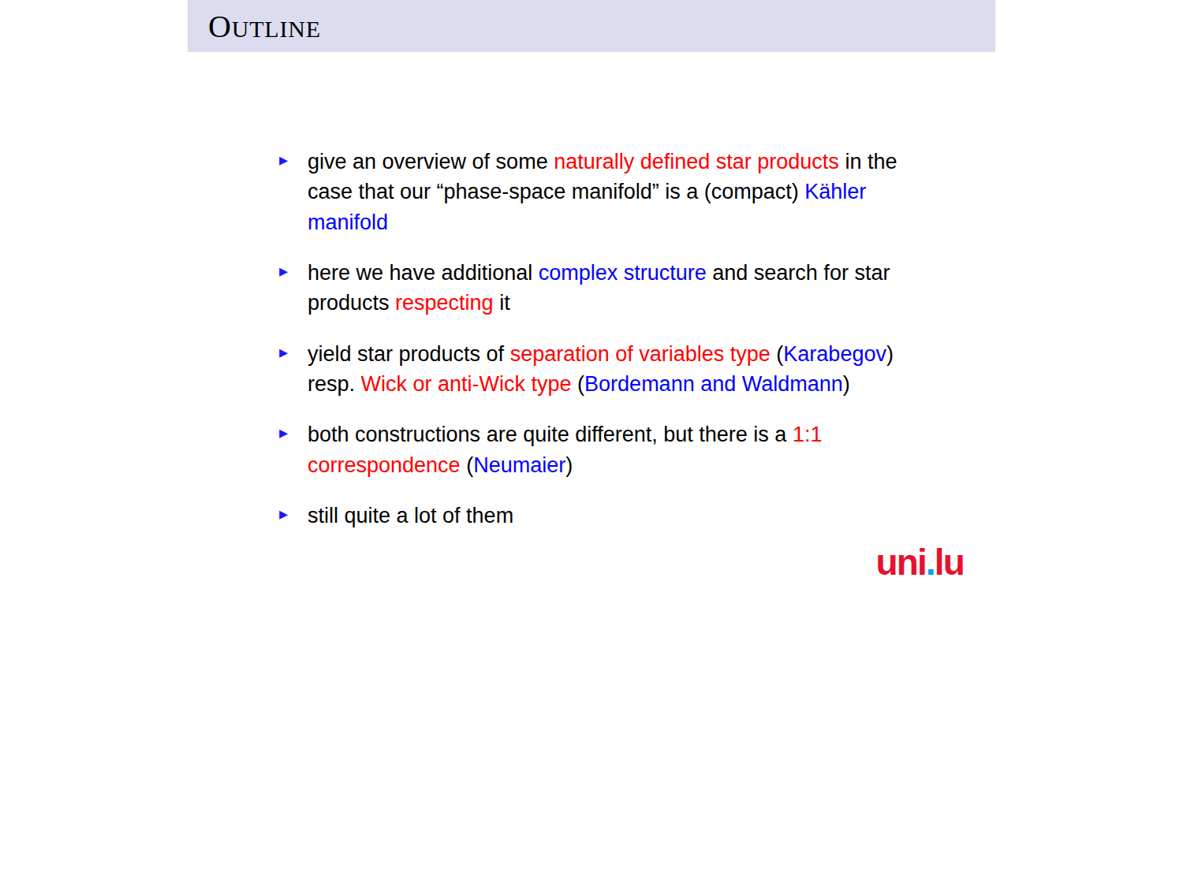OUTLINE
give an overview of some naturally defined star products in the case that our “phase-space manifold” is a (compact) Kähler manifold
here we have additional complex structure and search for star products respecting it
yield star products of separation of variables type (Karabegov) resp. Wick or anti-Wick type (Bordemann and Waldmann)
both constructions are quite different, but there is a 1:1 correspondence (Neumaier)
still quite a lot of them
uni. lu